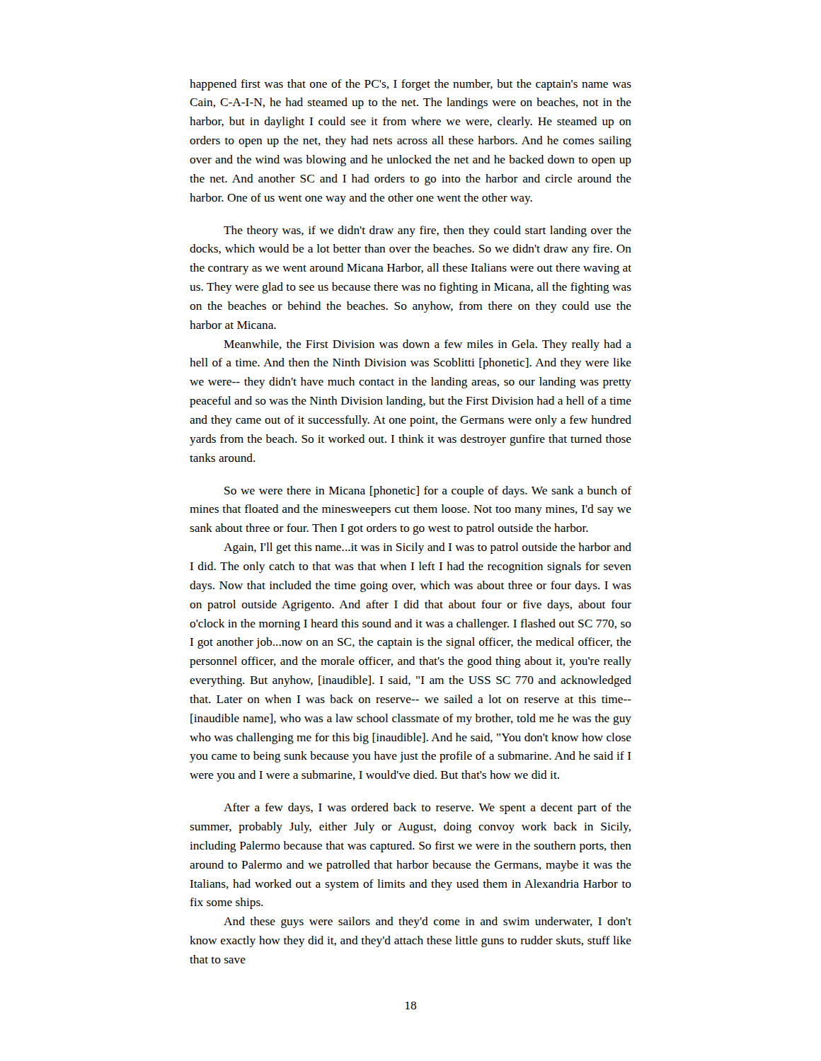happened first was that one of the PC's, I forget the number, but the captain's name was Cain, C-A-I-N, he had steamed up to the net. The landings were on beaches, not in the harbor, but in daylight I could see it from where we were, clearly. He steamed up on orders to open up the net, they had nets across all these harbors. And he comes sailing over and the wind was blowing and he unlocked the net and he backed down to open up the net. And another SC and I had orders to go into the harbor and circle around the harbor. One of us went one way and the other one went the other way.
The theory was, if we didn't draw any fire, then they could start landing over the docks, which would be a lot better than over the beaches. So we didn't draw any fire. On the contrary as we went around Micana Harbor, all these Italians were out there waving at us. They were glad to see us because there was no fighting in Micana, all the fighting was on the beaches or behind the beaches. So anyhow, from there on they could use the harbor at Micana.
Meanwhile, the First Division was down a few miles in Gela. They really had a hell of a time. And then the Ninth Division was Scoblitti [phonetic]. And they were like we were-- they didn't have much contact in the landing areas, so our landing was pretty peaceful and so was the Ninth Division landing, but the First Division had a hell of a time and they came out of it successfully. At one point, the Germans were only a few hundred yards from the beach. So it worked out. I think it was destroyer gunfire that turned those tanks around.
So we were there in Micana [phonetic] for a couple of days. We sank a bunch of mines that floated and the minesweepers cut them loose. Not too many mines, I'd say we sank about three or four. Then I got orders to go west to patrol outside the harbor.
Again, I'll get this name...it was in Sicily and I was to patrol outside the harbor and I did. The only catch to that was that when I left I had the recognition signals for seven days. Now that included the time going over, which was about three or four days. I was on patrol outside Agrigento. And after I did that about four or five days, about four o'clock in the morning I heard this sound and it was a challenger. I flashed out SC 770, so I got another job...now on an SC, the captain is the signal officer, the medical officer, the personnel officer, and the morale officer, and that's the good thing about it, you're really everything. But anyhow, [inaudible]. I said, "I am the USS SC 770 and acknowledged that. Later on when I was back on reserve-- we sailed a lot on reserve at this time-- [inaudible name], who was a law school classmate of my brother, told me he was the guy who was challenging me for this big [inaudible]. And he said, "You don't know how close you came to being sunk because you have just the profile of a submarine. And he said if I were you and I were a submarine, I would've died. But that's how we did it.
After a few days, I was ordered back to reserve. We spent a decent part of the summer, probably July, either July or August, doing convoy work back in Sicily, including Palermo because that was captured. So first we were in the southern ports, then around to Palermo and we patrolled that harbor because the Germans, maybe it was the Italians, had worked out a system of limits and they used them in Alexandria Harbor to fix some ships.
And these guys were sailors and they'd come in and swim underwater, I don't know exactly how they did it, and they'd attach these little guns to rudder skuts, stuff like that to save
18